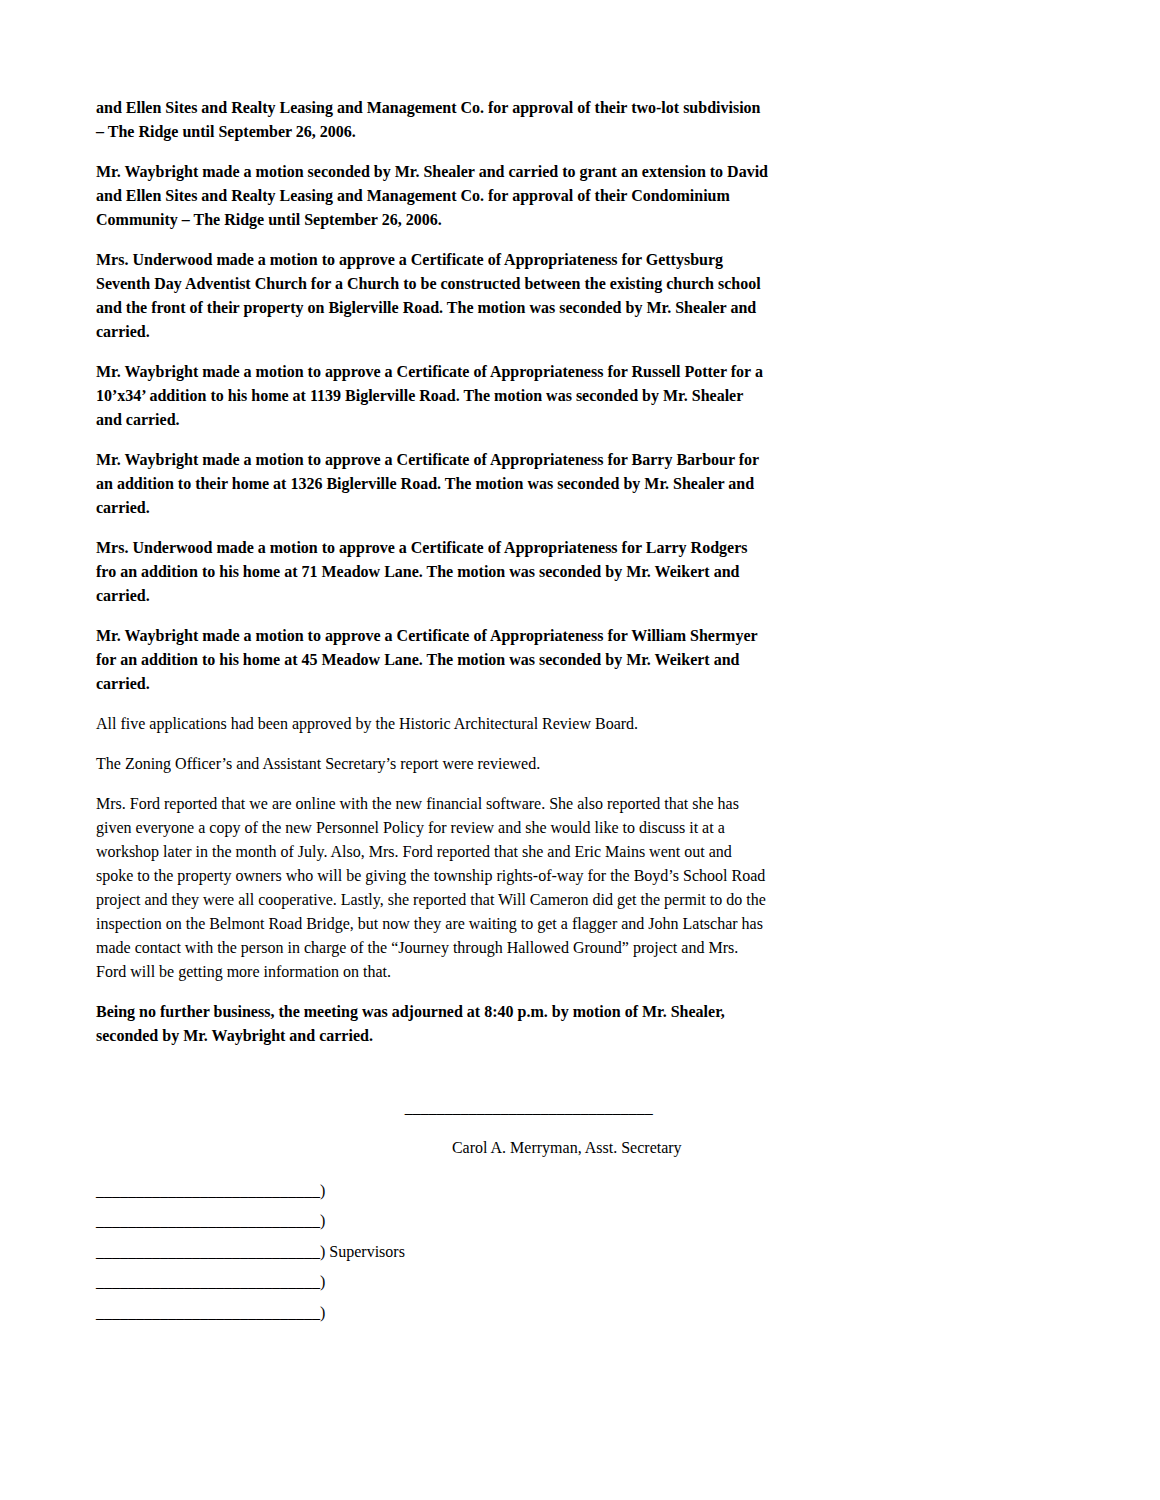and Ellen Sites and Realty Leasing and Management Co. for approval of their two-lot subdivision – The Ridge until September 26, 2006.
Mr. Waybright made a motion seconded by Mr. Shealer and carried to grant an extension to David and Ellen Sites and Realty Leasing and Management Co. for approval of their Condominium Community – The Ridge until September 26, 2006.
Mrs. Underwood made a motion to approve a Certificate of Appropriateness for Gettysburg Seventh Day Adventist Church for a Church to be constructed between the existing church school and the front of their property on Biglerville Road. The motion was seconded by Mr. Shealer and carried.
Mr. Waybright made a motion to approve a Certificate of Appropriateness for Russell Potter for a 10’x34’ addition to his home at 1139 Biglerville Road. The motion was seconded by Mr. Shealer and carried.
Mr. Waybright made a motion to approve a Certificate of Appropriateness for Barry Barbour for an addition to their home at 1326 Biglerville Road. The motion was seconded by Mr. Shealer and carried.
Mrs. Underwood made a motion to approve a Certificate of Appropriateness for Larry Rodgers fro an addition to his home at 71 Meadow Lane. The motion was seconded by Mr. Weikert and carried.
Mr. Waybright made a motion to approve a Certificate of Appropriateness for William Shermyer for an addition to his home at 45 Meadow Lane. The motion was seconded by Mr. Weikert and carried.
All five applications had been approved by the Historic Architectural Review Board.
The Zoning Officer’s and Assistant Secretary’s report were reviewed.
Mrs. Ford reported that we are online with the new financial software. She also reported that she has given everyone a copy of the new Personnel Policy for review and she would like to discuss it at a workshop later in the month of July. Also, Mrs. Ford reported that she and Eric Mains went out and spoke to the property owners who will be giving the township rights-of-way for the Boyd’s School Road project and they were all cooperative. Lastly, she reported that Will Cameron did get the permit to do the inspection on the Belmont Road Bridge, but now they are waiting to get a flagger and John Latschar has made contact with the person in charge of the “Journey through Hallowed Ground” project and Mrs. Ford will be getting more information on that.
Being no further business, the meeting was adjourned at 8:40 p.m. by motion of Mr. Shealer, seconded by Mr. Waybright and carried.
_______________________________
Carol A. Merryman, Asst. Secretary
____________________________)
____________________________)
____________________________) Supervisors
____________________________)
____________________________)